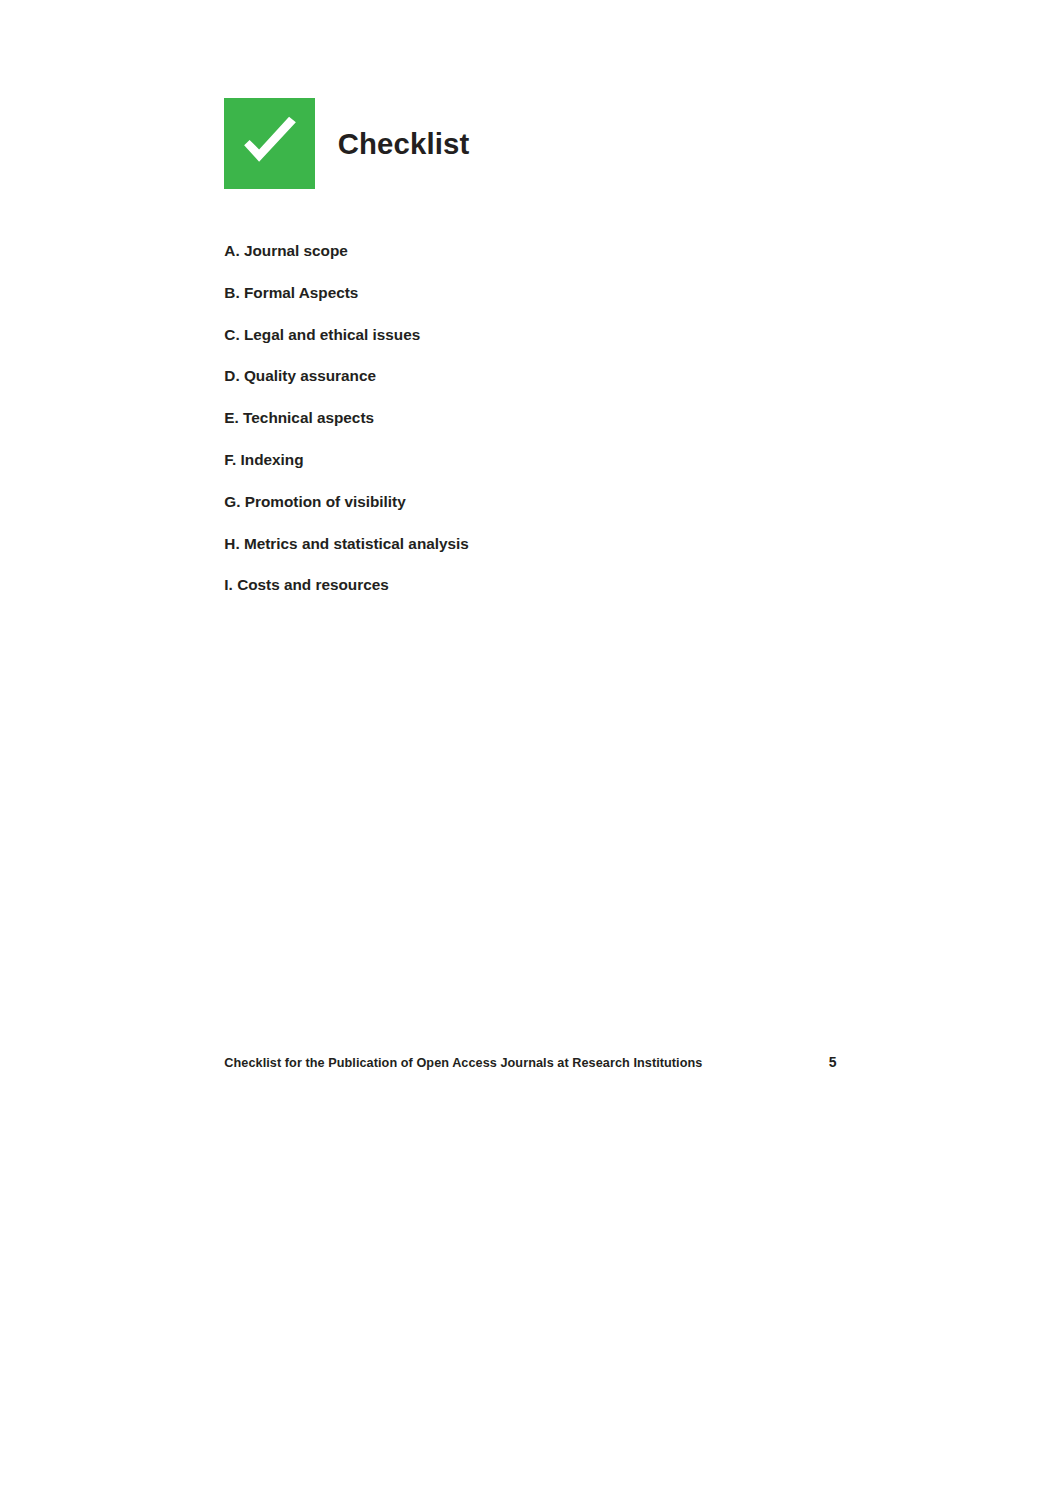Checklist
A. Journal scope
B. Formal Aspects
C. Legal and ethical issues
D. Quality assurance
E. Technical aspects
F. Indexing
G. Promotion of visibility
H. Metrics and statistical analysis
I. Costs and resources
Checklist for the Publication of Open Access Journals at Research Institutions 5